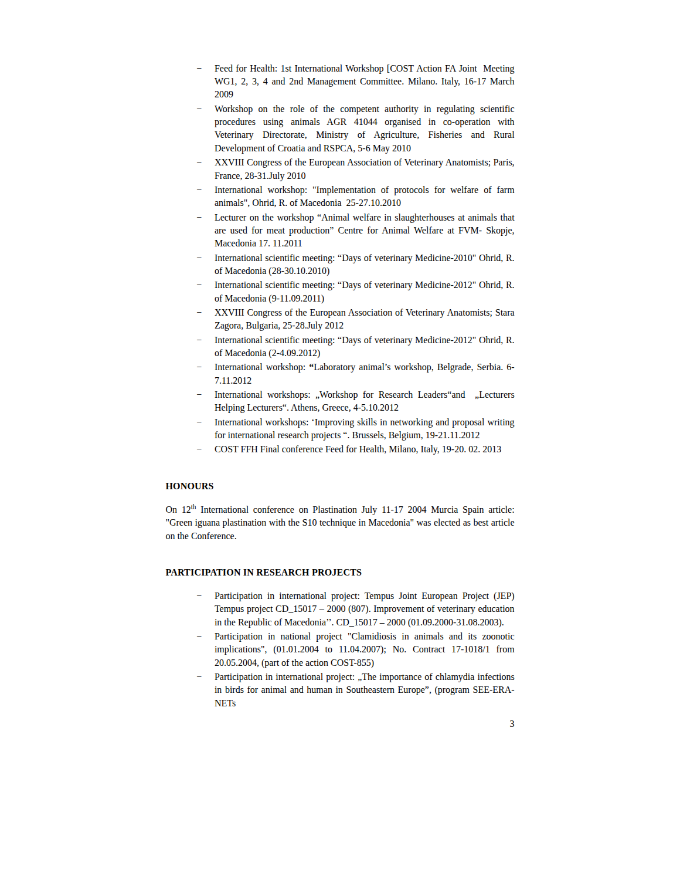Feed for Health: 1st International Workshop [COST Action FA Joint Meeting WG1, 2, 3, 4 and 2nd Management Committee. Milano. Italy, 16-17 March 2009
Workshop on the role of the competent authority in regulating scientific procedures using animals AGR 41044 organised in co-operation with Veterinary Directorate, Ministry of Agriculture, Fisheries and Rural Development of Croatia and RSPCA, 5-6 May 2010
XXVIII Congress of the European Association of Veterinary Anatomists; Paris, France, 28-31.July 2010
International workshop: "Implementation of protocols for welfare of farm animals", Ohrid, R. of Macedonia 25-27.10.2010
Lecturer on the workshop “Animal welfare in slaughterhouses at animals that are used for meat production” Centre for Animal Welfare at FVM- Skopje, Macedonia 17. 11.2011
International scientific meeting: “Days of veterinary Medicine-2010" Ohrid, R. of Macedonia (28-30.10.2010)
International scientific meeting: “Days of veterinary Medicine-2012" Ohrid, R. of Macedonia (9-11.09.2011)
XXVIII Congress of the European Association of Veterinary Anatomists; Stara Zagora, Bulgaria, 25-28.July 2012
International scientific meeting: “Days of veterinary Medicine-2012" Ohrid, R. of Macedonia (2-4.09.2012)
International workshop: “Laboratory animal’s workshop, Belgrade, Serbia. 6-7.11.2012
International workshops: „Workshop for Research Leaders“and „Lecturers Helping Lecturers“. Athens, Greece, 4-5.10.2012
International workshops: ‘Improving skills in networking and proposal writing for international research projects “. Brussels, Belgium, 19-21.11.2012
COST FFH Final conference Feed for Health, Milano, Italy, 19-20. 02. 2013
HONOURS
On 12th International conference on Plastination July 11-17 2004 Murcia Spain article: "Green iguana plastination with the S10 technique in Macedonia" was elected as best article on the Conference.
PARTICIPATION IN RESEARCH PROJECTS
Participation in international project: Tempus Joint European Project (JEP) Tempus project CD_15017 – 2000 (807). Improvement of veterinary education in the Republic of Macedonia’’. CD_15017 – 2000 (01.09.2000-31.08.2003).
Participation in national project "Clamidiosis in animals and its zoonotic implications", (01.01.2004 to 11.04.2007); No. Contract 17-1018/1 from 20.05.2004, (part of the action COST-855)
Participation in international project: „The importance of chlamydia infections in birds for animal and human in Southeastern Europe”, (program SEE-ERA-NETs
3